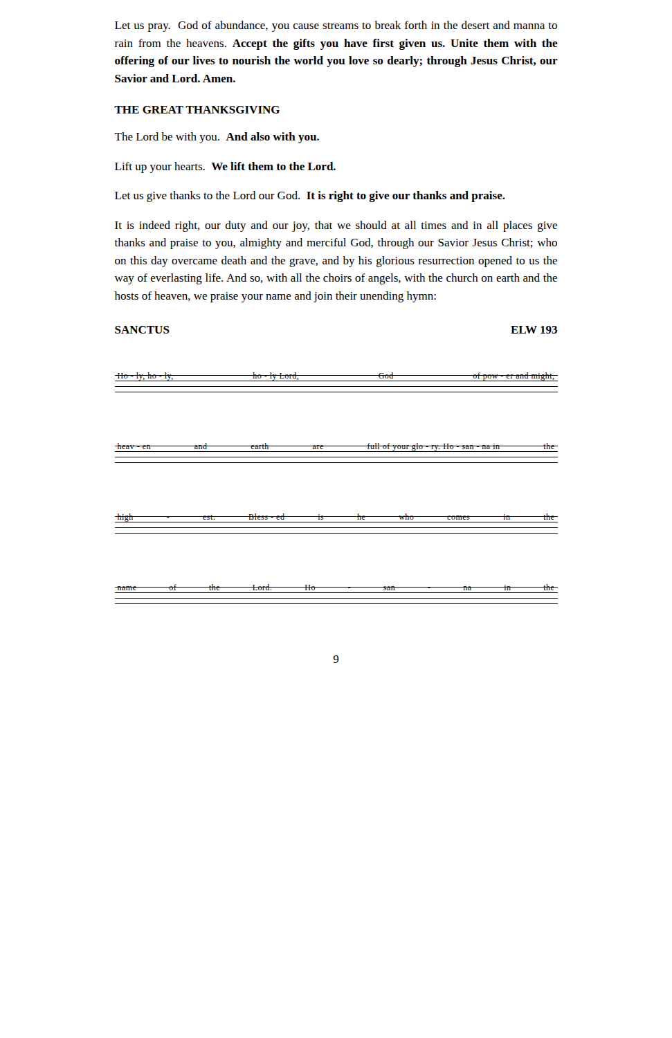Let us pray. God of abundance, you cause streams to break forth in the desert and manna to rain from the heavens. Accept the gifts you have first given us. Unite them with the offering of our lives to nourish the world you love so dearly; through Jesus Christ, our Savior and Lord. Amen.
The Great Thanksgiving
The Lord be with you. And also with you.
Lift up your hearts. We lift them to the Lord.
Let us give thanks to the Lord our God. It is right to give our thanks and praise.
It is indeed right, our duty and our joy, that we should at all times and in all places give thanks and praise to you, almighty and merciful God, through our Savior Jesus Christ; who on this day overcame death and the grave, and by his glorious resurrection opened to us the way of everlasting life. And so, with all the choirs of angels, with the church on earth and the hosts of heaven, we praise your name and join their unending hymn:
Sanctus ELW 193
Ho - ly, ho - ly, ho - ly Lord, God of pow - er and might,
heav - en and earth are full of your glo - ry. Ho - san - na in the
high - est. Bless - ed is he who comes in the
name of the Lord. Ho - san - na in the
9